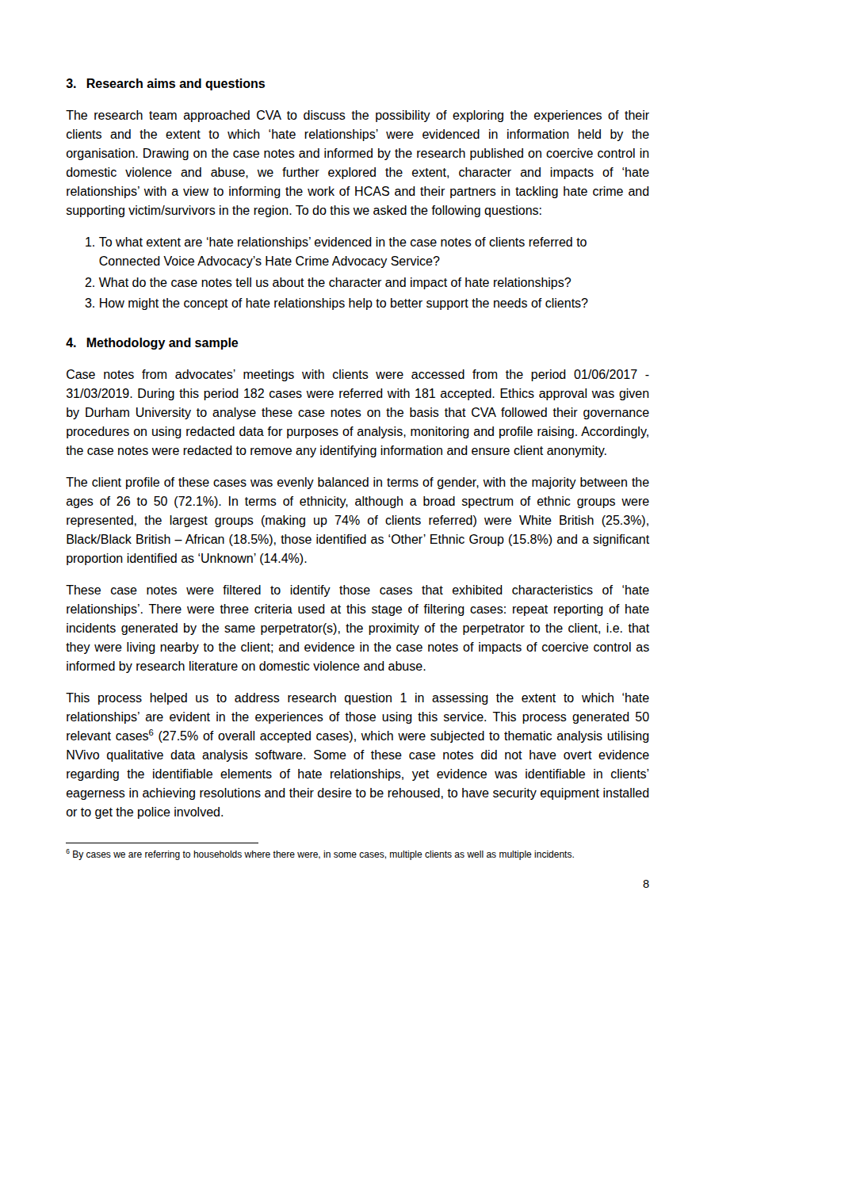3. Research aims and questions
The research team approached CVA to discuss the possibility of exploring the experiences of their clients and the extent to which ‘hate relationships’ were evidenced in information held by the organisation. Drawing on the case notes and informed by the research published on coercive control in domestic violence and abuse, we further explored the extent, character and impacts of ‘hate relationships’ with a view to informing the work of HCAS and their partners in tackling hate crime and supporting victim/survivors in the region. To do this we asked the following questions:
To what extent are ‘hate relationships’ evidenced in the case notes of clients referred to Connected Voice Advocacy’s Hate Crime Advocacy Service?
What do the case notes tell us about the character and impact of hate relationships?
How might the concept of hate relationships help to better support the needs of clients?
4. Methodology and sample
Case notes from advocates’ meetings with clients were accessed from the period 01/06/2017 - 31/03/2019. During this period 182 cases were referred with 181 accepted. Ethics approval was given by Durham University to analyse these case notes on the basis that CVA followed their governance procedures on using redacted data for purposes of analysis, monitoring and profile raising. Accordingly, the case notes were redacted to remove any identifying information and ensure client anonymity.
The client profile of these cases was evenly balanced in terms of gender, with the majority between the ages of 26 to 50 (72.1%). In terms of ethnicity, although a broad spectrum of ethnic groups were represented, the largest groups (making up 74% of clients referred) were White British (25.3%), Black/Black British – African (18.5%), those identified as ‘Other’ Ethnic Group (15.8%) and a significant proportion identified as ‘Unknown’ (14.4%).
These case notes were filtered to identify those cases that exhibited characteristics of ‘hate relationships’. There were three criteria used at this stage of filtering cases: repeat reporting of hate incidents generated by the same perpetrator(s), the proximity of the perpetrator to the client, i.e. that they were living nearby to the client; and evidence in the case notes of impacts of coercive control as informed by research literature on domestic violence and abuse.
This process helped us to address research question 1 in assessing the extent to which ‘hate relationships’ are evident in the experiences of those using this service. This process generated 50 relevant cases6 (27.5% of overall accepted cases), which were subjected to thematic analysis utilising NVivo qualitative data analysis software. Some of these case notes did not have overt evidence regarding the identifiable elements of hate relationships, yet evidence was identifiable in clients’ eagerness in achieving resolutions and their desire to be rehoused, to have security equipment installed or to get the police involved.
6 By cases we are referring to households where there were, in some cases, multiple clients as well as multiple incidents.
8